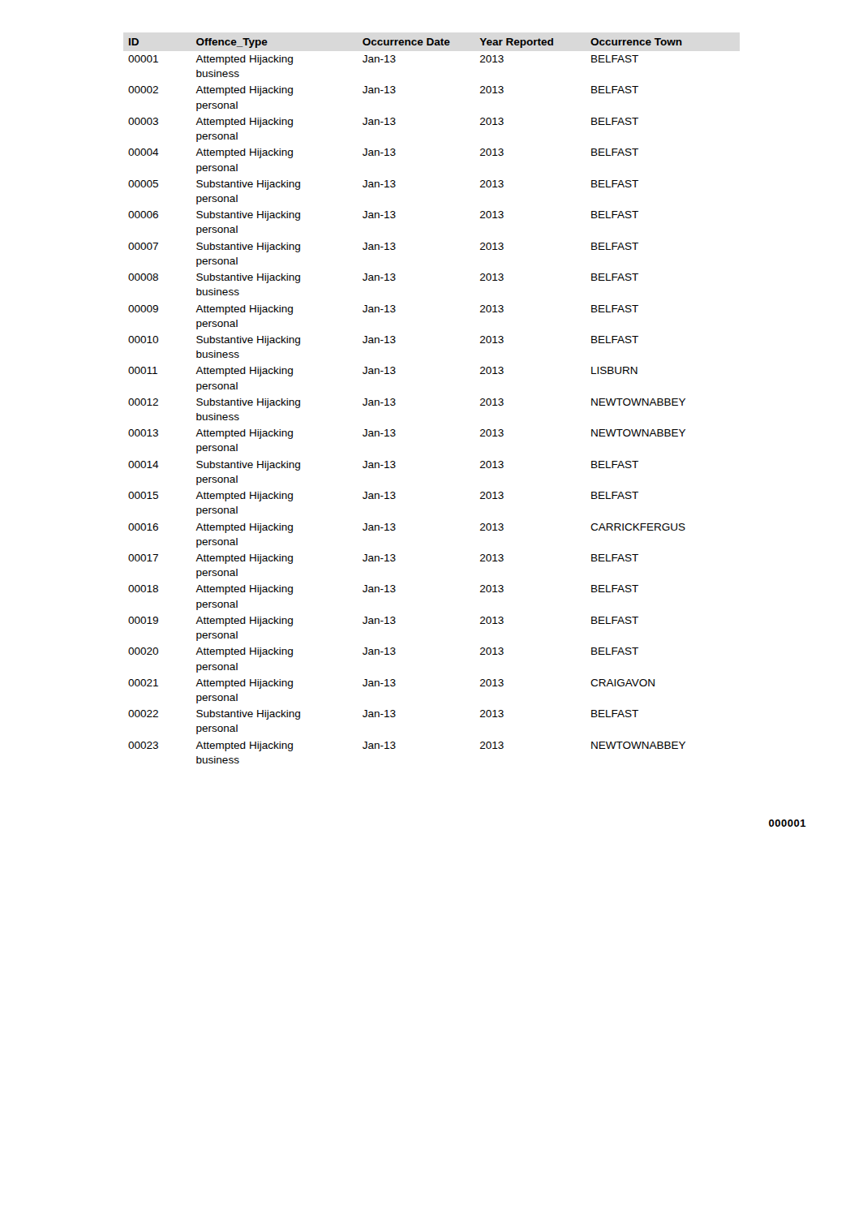| ID | Offence_Type | Occurrence Date | Year Reported | Occurrence Town |
| --- | --- | --- | --- | --- |
| 00001 | Attempted Hijacking business | Jan-13 | 2013 | BELFAST |
| 00002 | Attempted Hijacking personal | Jan-13 | 2013 | BELFAST |
| 00003 | Attempted Hijacking personal | Jan-13 | 2013 | BELFAST |
| 00004 | Attempted Hijacking personal | Jan-13 | 2013 | BELFAST |
| 00005 | Substantive Hijacking personal | Jan-13 | 2013 | BELFAST |
| 00006 | Substantive Hijacking personal | Jan-13 | 2013 | BELFAST |
| 00007 | Substantive Hijacking personal | Jan-13 | 2013 | BELFAST |
| 00008 | Substantive Hijacking business | Jan-13 | 2013 | BELFAST |
| 00009 | Attempted Hijacking personal | Jan-13 | 2013 | BELFAST |
| 00010 | Substantive Hijacking business | Jan-13 | 2013 | BELFAST |
| 00011 | Attempted Hijacking personal | Jan-13 | 2013 | LISBURN |
| 00012 | Substantive Hijacking business | Jan-13 | 2013 | NEWTOWNABBEY |
| 00013 | Attempted Hijacking personal | Jan-13 | 2013 | NEWTOWNABBEY |
| 00014 | Substantive Hijacking personal | Jan-13 | 2013 | BELFAST |
| 00015 | Attempted Hijacking personal | Jan-13 | 2013 | BELFAST |
| 00016 | Attempted Hijacking personal | Jan-13 | 2013 | CARRICKFERGUS |
| 00017 | Attempted Hijacking personal | Jan-13 | 2013 | BELFAST |
| 00018 | Attempted Hijacking personal | Jan-13 | 2013 | BELFAST |
| 00019 | Attempted Hijacking personal | Jan-13 | 2013 | BELFAST |
| 00020 | Attempted Hijacking personal | Jan-13 | 2013 | BELFAST |
| 00021 | Attempted Hijacking personal | Jan-13 | 2013 | CRAIGAVON |
| 00022 | Substantive Hijacking personal | Jan-13 | 2013 | BELFAST |
| 00023 | Attempted Hijacking business | Jan-13 | 2013 | NEWTOWNABBEY |
000001